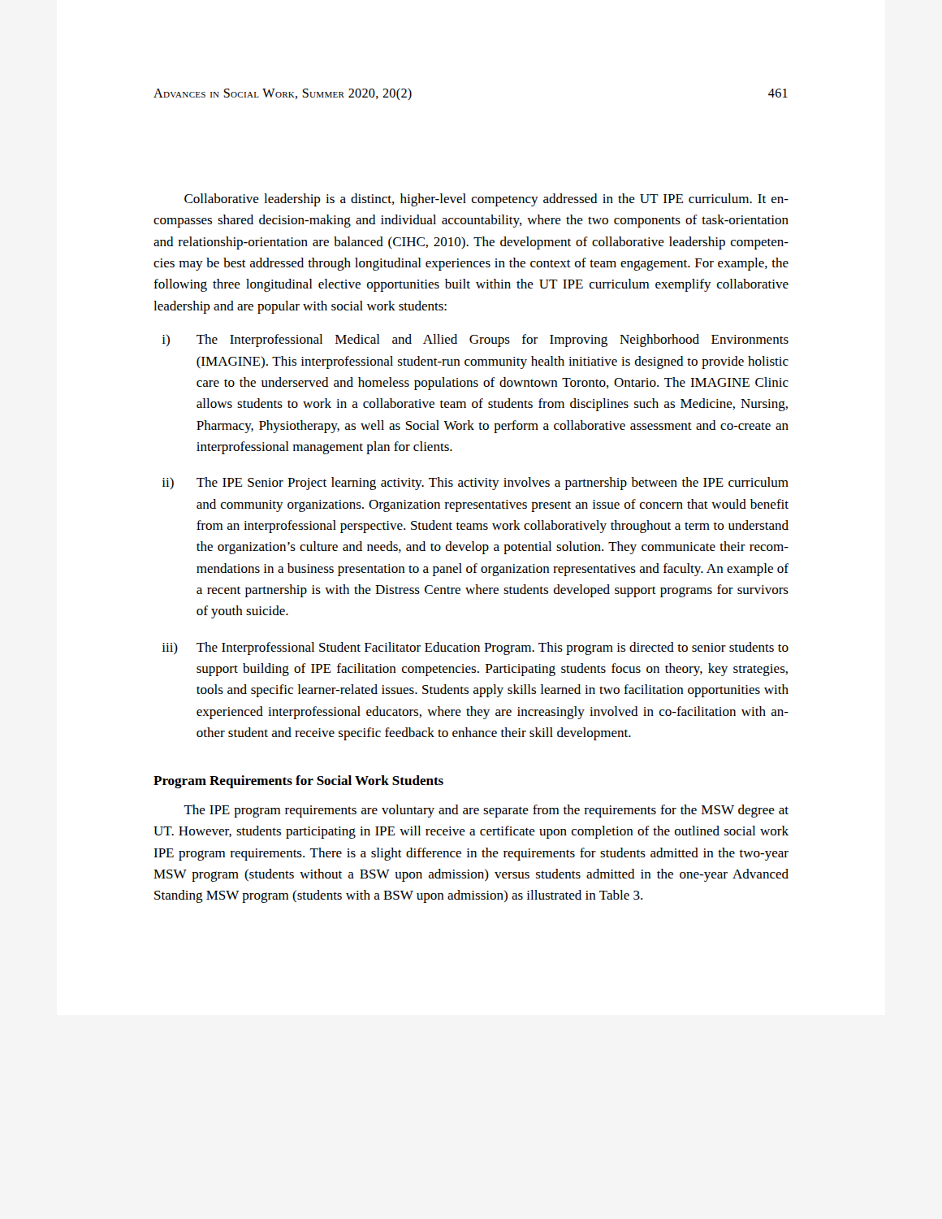Advances in Social Work, Summer 2020, 20(2) 461
Collaborative leadership is a distinct, higher-level competency addressed in the UT IPE curriculum. It encompasses shared decision-making and individual accountability, where the two components of task-orientation and relationship-orientation are balanced (CIHC, 2010). The development of collaborative leadership competencies may be best addressed through longitudinal experiences in the context of team engagement. For example, the following three longitudinal elective opportunities built within the UT IPE curriculum exemplify collaborative leadership and are popular with social work students:
i) The Interprofessional Medical and Allied Groups for Improving Neighborhood Environments (IMAGINE). This interprofessional student-run community health initiative is designed to provide holistic care to the underserved and homeless populations of downtown Toronto, Ontario. The IMAGINE Clinic allows students to work in a collaborative team of students from disciplines such as Medicine, Nursing, Pharmacy, Physiotherapy, as well as Social Work to perform a collaborative assessment and co-create an interprofessional management plan for clients.
ii) The IPE Senior Project learning activity. This activity involves a partnership between the IPE curriculum and community organizations. Organization representatives present an issue of concern that would benefit from an interprofessional perspective. Student teams work collaboratively throughout a term to understand the organization’s culture and needs, and to develop a potential solution. They communicate their recommendations in a business presentation to a panel of organization representatives and faculty. An example of a recent partnership is with the Distress Centre where students developed support programs for survivors of youth suicide.
iii) The Interprofessional Student Facilitator Education Program. This program is directed to senior students to support building of IPE facilitation competencies. Participating students focus on theory, key strategies, tools and specific learner-related issues. Students apply skills learned in two facilitation opportunities with experienced interprofessional educators, where they are increasingly involved in co-facilitation with another student and receive specific feedback to enhance their skill development.
Program Requirements for Social Work Students
The IPE program requirements are voluntary and are separate from the requirements for the MSW degree at UT. However, students participating in IPE will receive a certificate upon completion of the outlined social work IPE program requirements. There is a slight difference in the requirements for students admitted in the two-year MSW program (students without a BSW upon admission) versus students admitted in the one-year Advanced Standing MSW program (students with a BSW upon admission) as illustrated in Table 3.